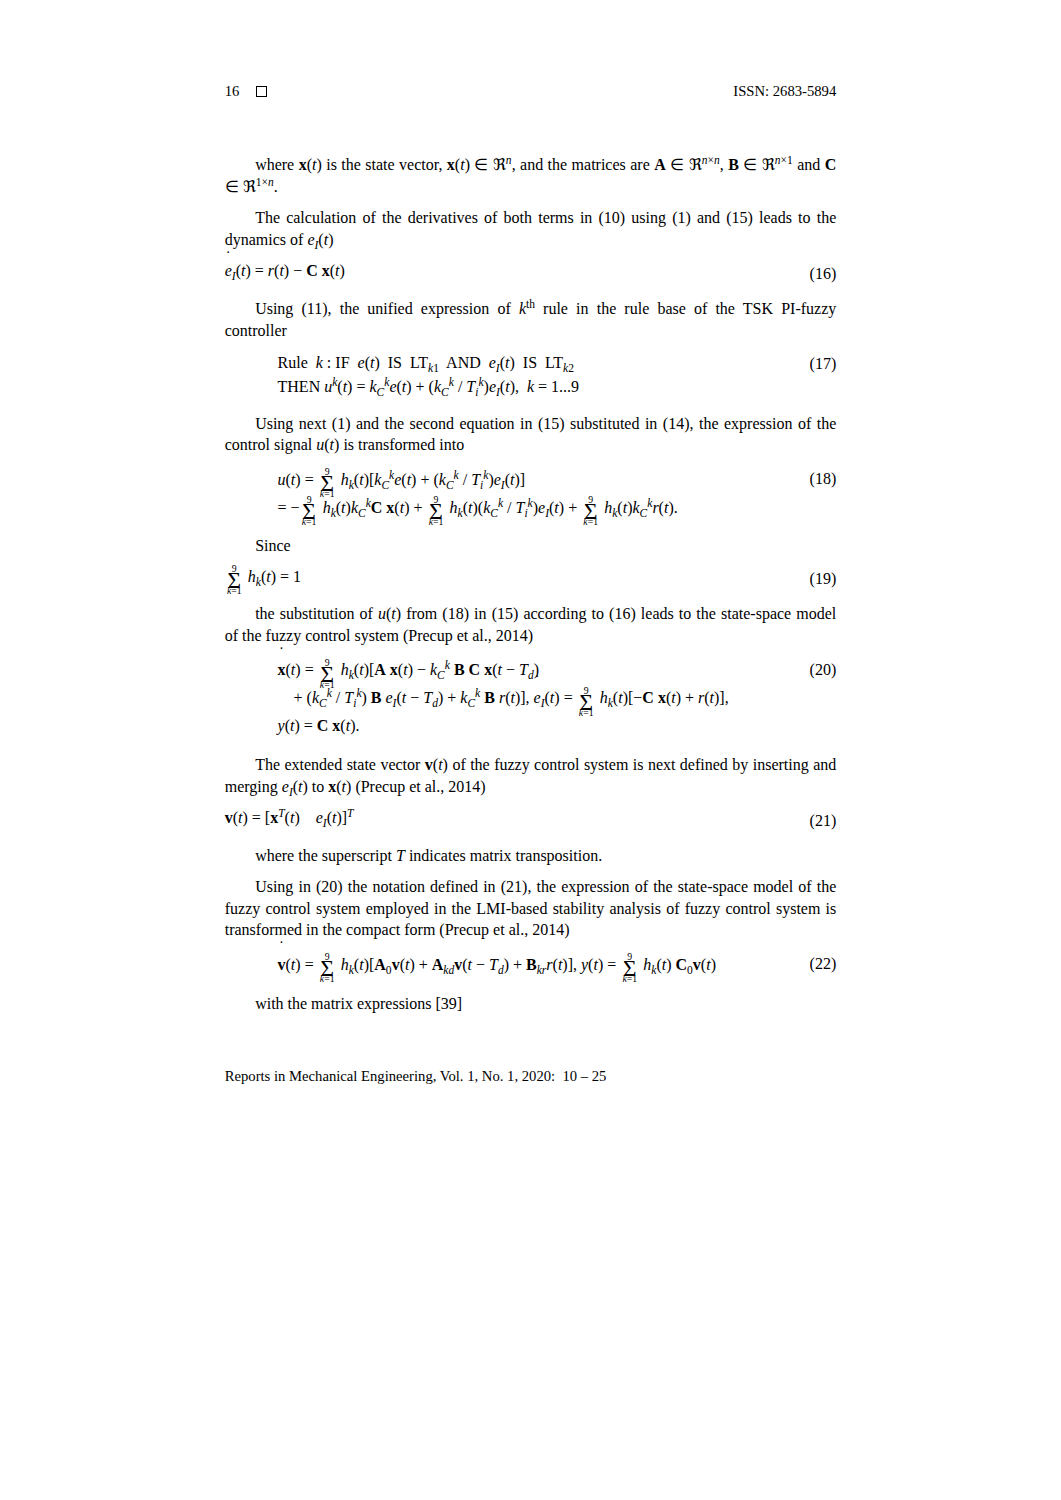16
ISSN: 2683-5894
where x(t) is the state vector, x(t) ∈ ℜn, and the matrices are A ∈ ℜn×n, B ∈ ℜn×1 and C ∈ ℜ1×n.
The calculation of the derivatives of both terms in (10) using (1) and (15) leads to the dynamics of eI(t)
eI(t) = r(t) − C x(t)
(16)
Using (11), the unified expression of kth rule in the rule base of the TSK PI-fuzzy controller
Rule k : IF e(t) IS LTk1 AND eI(t) IS LTk2
THEN uk(t) = kCke(t) + (kCk / Tik)eI(t), k = 1...9
(17)
Using next (1) and the second equation in (15) substituted in (14), the expression of the control signal u(t) is transformed into
u(t) = Σ9 k=1 hk(t)[kCke(t) + (kCk / Tik)eI(t)] = −Σ9 k=1 hk(t)kCk C x(t) + Σ9 k=1 hk(t)(kCk / Tik)eI(t) + Σ9 k=1 hk(t)kCkr(t).
(18)
Since
Σ9 k=1 hk(t) = 1
(19)
the substitution of u(t) from (18) in (15) according to (16) leads to the state-space model of the fuzzy control system (Precup et al., 2014)
x(t) = Σ9 k=1 hk(t)[A x(t) − kCk B C x(t − Td) + (kCk / Tik) B eI(t − Td) + kCk B r(t)], eI(t) = Σ9 k=1 hk(t)[−C x(t) + r(t)], y(t) = C x(t).
(20)
The extended state vector v(t) of the fuzzy control system is next defined by inserting and merging eI(t) to x(t) (Precup et al., 2014)
v(t) = [xT(t) eI(t)]T
(21)
where the superscript T indicates matrix transposition.
Using in (20) the notation defined in (21), the expression of the state-space model of the fuzzy control system employed in the LMI-based stability analysis of fuzzy control system is transformed in the compact form (Precup et al., 2014)
v(t) = Σ9 k=1 hk(t)[A0v(t) + Akdv(t − Td) + Bkrr(t)], y(t) = Σ9 k=1 hk(t) C0v(t)
(22)
with the matrix expressions [39]
Reports in Mechanical Engineering, Vol. 1, No. 1, 2020: 10 – 25